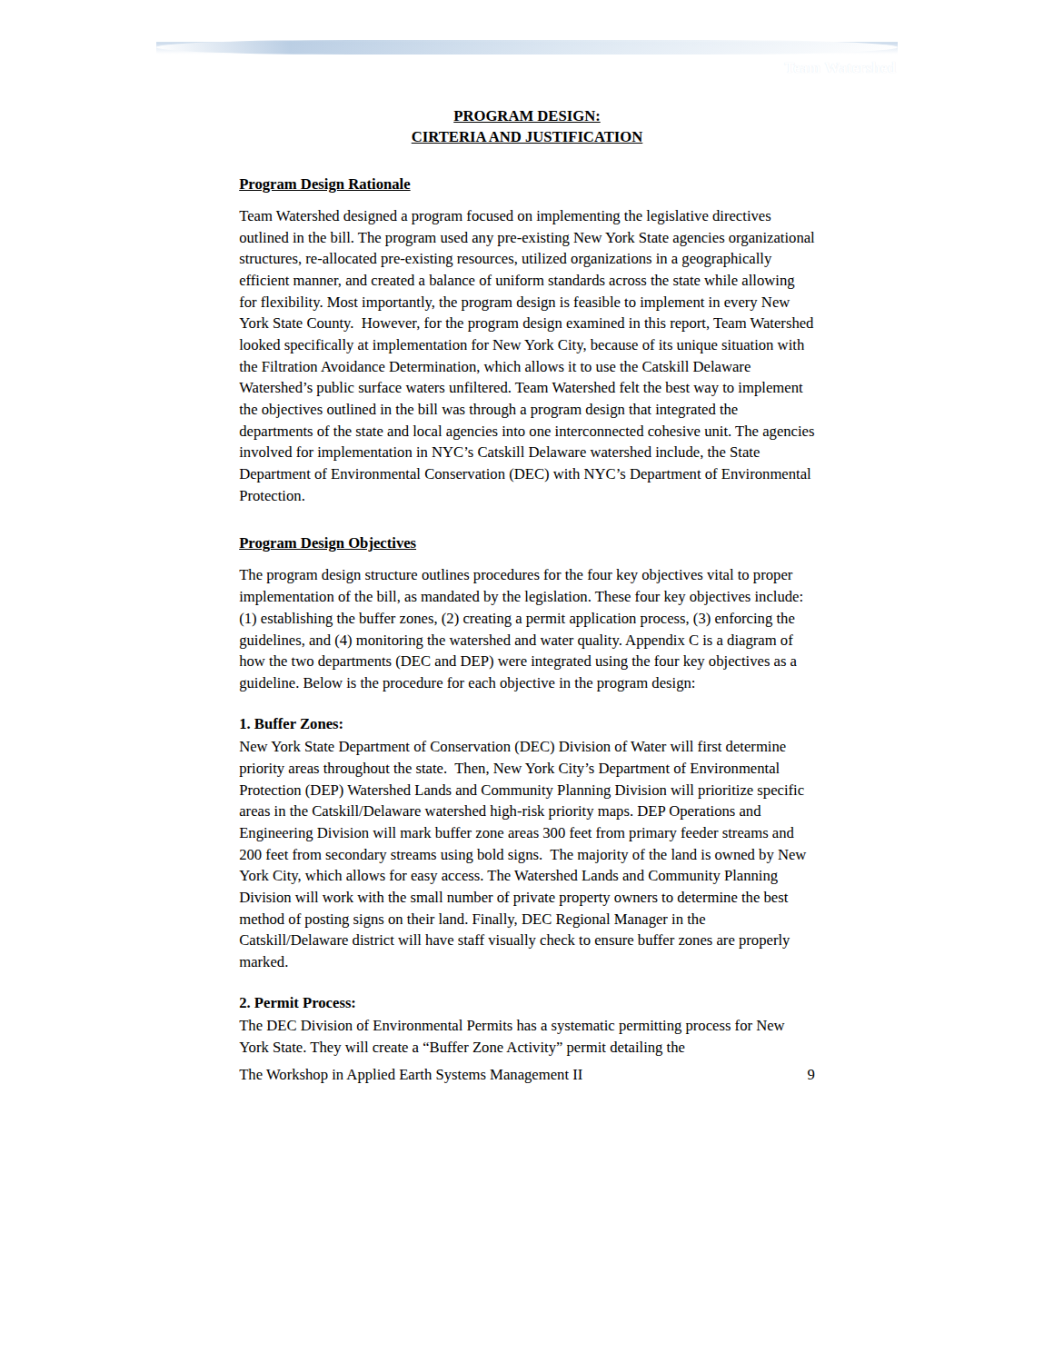Team Watershed
PROGRAM DESIGN: CIRTERIA AND JUSTIFICATION
Program Design Rationale
Team Watershed designed a program focused on implementing the legislative directives outlined in the bill. The program used any pre-existing New York State agencies organizational structures, re-allocated pre-existing resources, utilized organizations in a geographically efficient manner, and created a balance of uniform standards across the state while allowing for flexibility. Most importantly, the program design is feasible to implement in every New York State County. However, for the program design examined in this report, Team Watershed looked specifically at implementation for New York City, because of its unique situation with the Filtration Avoidance Determination, which allows it to use the Catskill Delaware Watershed’s public surface waters unfiltered. Team Watershed felt the best way to implement the objectives outlined in the bill was through a program design that integrated the departments of the state and local agencies into one interconnected cohesive unit. The agencies involved for implementation in NYC’s Catskill Delaware watershed include, the State Department of Environmental Conservation (DEC) with NYC’s Department of Environmental Protection.
Program Design Objectives
The program design structure outlines procedures for the four key objectives vital to proper implementation of the bill, as mandated by the legislation. These four key objectives include: (1) establishing the buffer zones, (2) creating a permit application process, (3) enforcing the guidelines, and (4) monitoring the watershed and water quality. Appendix C is a diagram of how the two departments (DEC and DEP) were integrated using the four key objectives as a guideline. Below is the procedure for each objective in the program design:
1. Buffer Zones:
New York State Department of Conservation (DEC) Division of Water will first determine priority areas throughout the state. Then, New York City’s Department of Environmental Protection (DEP) Watershed Lands and Community Planning Division will prioritize specific areas in the Catskill/Delaware watershed high-risk priority maps. DEP Operations and Engineering Division will mark buffer zone areas 300 feet from primary feeder streams and 200 feet from secondary streams using bold signs. The majority of the land is owned by New York City, which allows for easy access. The Watershed Lands and Community Planning Division will work with the small number of private property owners to determine the best method of posting signs on their land. Finally, DEC Regional Manager in the Catskill/Delaware district will have staff visually check to ensure buffer zones are properly marked.
2. Permit Process:
The DEC Division of Environmental Permits has a systematic permitting process for New York State. They will create a “Buffer Zone Activity” permit detailing the
The Workshop in Applied Earth Systems Management II 9